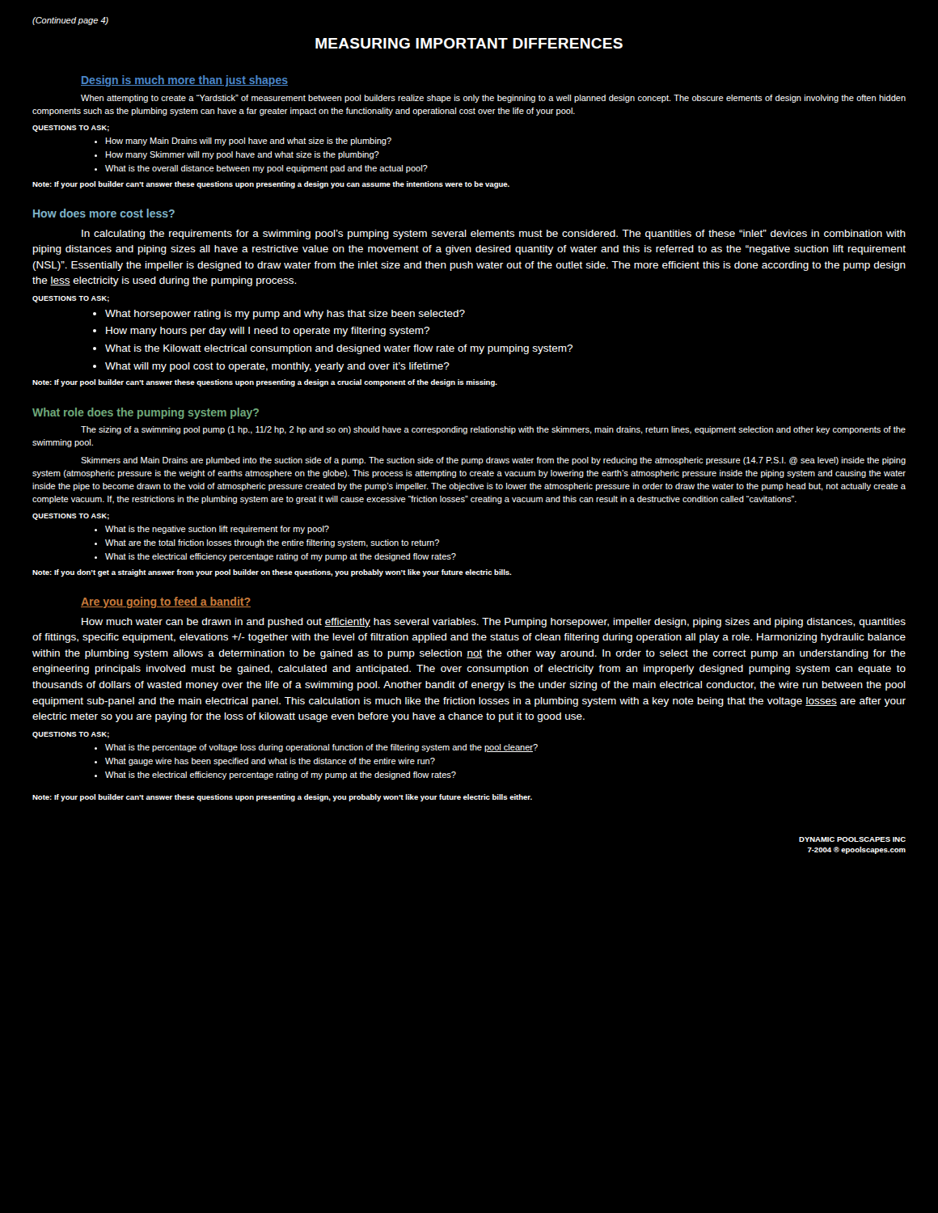(Continued page 4)
MEASURING IMPORTANT DIFFERENCES
Design is much more than just shapes
When attempting to create a “Yardstick” of measurement between pool builders realize shape is only the beginning to a well planned design concept. The obscure elements of design involving the often hidden components such as the plumbing system can have a far greater impact on the functionality and operational cost over the life of your pool.
Questions to ask;
How many Main Drains will my pool have and what size is the plumbing?
How many Skimmer will my pool have and what size is the plumbing?
What is the overall distance between my pool equipment pad and the actual pool?
Note: If your pool builder can’t answer these questions upon presenting a design you can assume the intentions were to be vague.
How does more cost less?
In calculating the requirements for a swimming pool’s pumping system several elements must be considered. The quantities of these “inlet” devices in combination with piping distances and piping sizes all have a restrictive value on the movement of a given desired quantity of water and this is referred to as the “negative suction lift requirement (NSL)”. Essentially the impeller is designed to draw water from the inlet size and then push water out of the outlet side. The more efficient this is done according to the pump design the less electricity is used during the pumping process.
Questions to ask;
What horsepower rating is my pump and why has that size been selected?
How many hours per day will I need to operate my filtering system?
What is the Kilowatt electrical consumption and designed water flow rate of my pumping system?
What will my pool cost to operate, monthly, yearly and over it’s lifetime?
Note: If your pool builder can’t answer these questions upon presenting a design a crucial component of the design is missing.
What role does the pumping system play?
The sizing of a swimming pool pump (1 hp., 11/2 hp, 2 hp and so on) should have a corresponding relationship with the skimmers, main drains, return lines, equipment selection and other key components of the swimming pool.
Skimmers and Main Drains are plumbed into the suction side of a pump. The suction side of the pump draws water from the pool by reducing the atmospheric pressure (14.7 P.S.I. @ sea level) inside the piping system (atmospheric pressure is the weight of earths atmosphere on the globe). This process is attempting to create a vacuum by lowering the earth’s atmospheric pressure inside the piping system and causing the water inside the pipe to become drawn to the void of atmospheric pressure created by the pump’s impeller. The objective is to lower the atmospheric pressure in order to draw the water to the pump head but, not actually create a complete vacuum. If, the restrictions in the plumbing system are to great it will cause excessive “friction losses” creating a vacuum and this can result in a destructive condition called “cavitations”.
Questions to ask;
What is the negative suction lift requirement for my pool?
What are the total friction losses through the entire filtering system, suction to return?
What is the electrical efficiency percentage rating of my pump at the designed flow rates?
Note: If you don’t get a straight answer from your pool builder on these questions, you probably won’t like your future electric bills.
Are you going to feed a bandit?
How much water can be drawn in and pushed out efficiently has several variables. The Pumping horsepower, impeller design, piping sizes and piping distances, quantities of fittings, specific equipment, elevations +/- together with the level of filtration applied and the status of clean filtering during operation all play a role. Harmonizing hydraulic balance within the plumbing system allows a determination to be gained as to pump selection not the other way around. In order to select the correct pump an understanding for the engineering principals involved must be gained, calculated and anticipated. The over consumption of electricity from an improperly designed pumping system can equate to thousands of dollars of wasted money over the life of a swimming pool. Another bandit of energy is the under sizing of the main electrical conductor, the wire run between the pool equipment sub-panel and the main electrical panel. This calculation is much like the friction losses in a plumbing system with a key note being that the voltage losses are after your electric meter so you are paying for the loss of kilowatt usage even before you have a chance to put it to good use.
Questions to ask;
What is the percentage of voltage loss during operational function of the filtering system and the pool cleaner?
What gauge wire has been specified and what is the distance of the entire wire run?
What is the electrical efficiency percentage rating of my pump at the designed flow rates?
Note: If your pool builder can’t answer these questions upon presenting a design, you probably won’t like your future electric bills either.
DYNAMIC POOLSCAPES INC
7-2004 ® epoolscapes.com